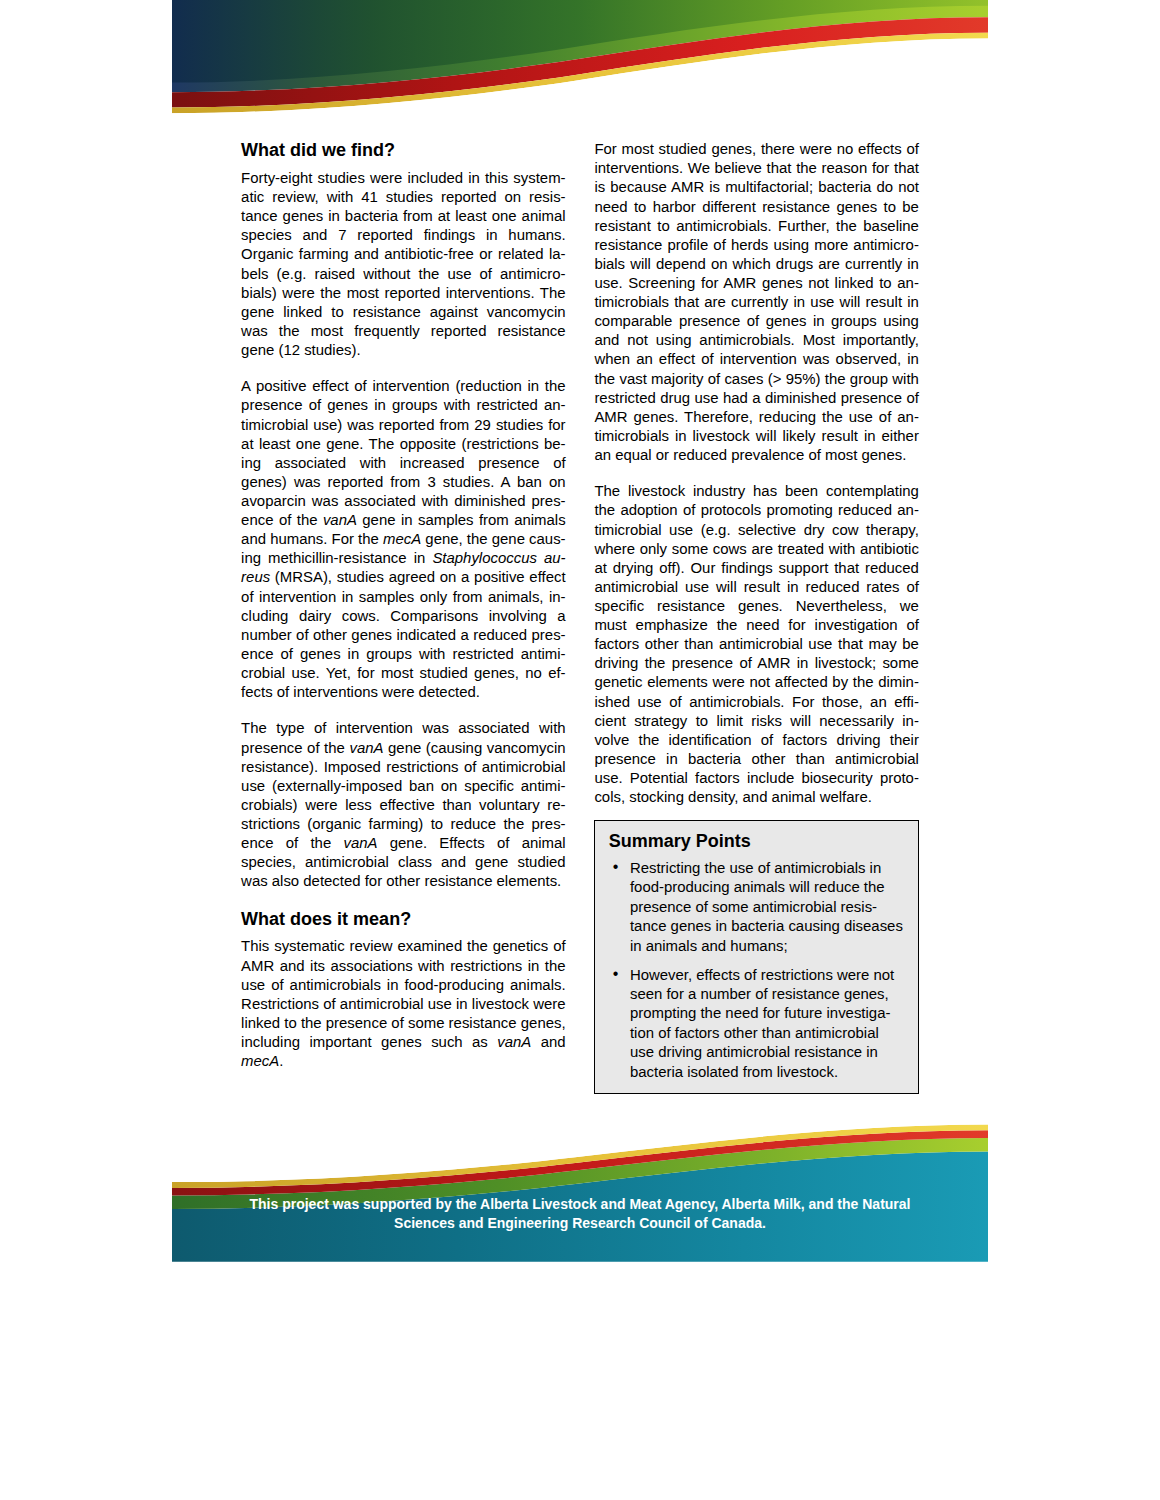This project was supported by the Alberta Livestock and Meat Agency, Alberta Milk, and the Natural Sciences and Engineering Research Council of Canada.
What did we find?
Forty-eight studies were included in this systematic review, with 41 studies reported on resistance genes in bacteria from at least one animal species and 7 reported findings in humans. Organic farming and antibiotic-free or related labels (e.g. raised without the use of antimicrobials) were the most reported interventions. The gene linked to resistance against vancomycin was the most frequently reported resistance gene (12 studies).
A positive effect of intervention (reduction in the presence of genes in groups with restricted antimicrobial use) was reported from 29 studies for at least one gene. The opposite (restrictions being associated with increased presence of genes) was reported from 3 studies. A ban on avoparcin was associated with diminished presence of the vanA gene in samples from animals and humans. For the mecA gene, the gene causing methicillin-resistance in Staphylococcus aureus (MRSA), studies agreed on a positive effect of intervention in samples only from animals, including dairy cows. Comparisons involving a number of other genes indicated a reduced presence of genes in groups with restricted antimicrobial use. Yet, for most studied genes, no effects of interventions were detected.
The type of intervention was associated with presence of the vanA gene (causing vancomycin resistance). Imposed restrictions of antimicrobial use (externally-imposed ban on specific antimicrobials) were less effective than voluntary restrictions (organic farming) to reduce the presence of the vanA gene. Effects of animal species, antimicrobial class and gene studied was also detected for other resistance elements.
What does it mean?
This systematic review examined the genetics of AMR and its associations with restrictions in the use of antimicrobials in food-producing animals. Restrictions of antimicrobial use in livestock were linked to the presence of some resistance genes, including important genes such as vanA and mecA.
For most studied genes, there were no effects of interventions. We believe that the reason for that is because AMR is multifactorial; bacteria do not need to harbor different resistance genes to be resistant to antimicrobials. Further, the baseline resistance profile of herds using more antimicrobials will depend on which drugs are currently in use. Screening for AMR genes not linked to antimicrobials that are currently in use will result in comparable presence of genes in groups using and not using antimicrobials. Most importantly, when an effect of intervention was observed, in the vast majority of cases (> 95%) the group with restricted drug use had a diminished presence of AMR genes. Therefore, reducing the use of antimicrobials in livestock will likely result in either an equal or reduced prevalence of most genes.
The livestock industry has been contemplating the adoption of protocols promoting reduced antimicrobial use (e.g. selective dry cow therapy, where only some cows are treated with antibiotic at drying off). Our findings support that reduced antimicrobial use will result in reduced rates of specific resistance genes. Nevertheless, we must emphasize the need for investigation of factors other than antimicrobial use that may be driving the presence of AMR in livestock; some genetic elements were not affected by the diminished use of antimicrobials. For those, an efficient strategy to limit risks will necessarily involve the identification of factors driving their presence in bacteria other than antimicrobial use. Potential factors include biosecurity protocols, stocking density, and animal welfare.
Summary Points
Restricting the use of antimicrobials in food-producing animals will reduce the presence of some antimicrobial resistance genes in bacteria causing diseases in animals and humans;
However, effects of restrictions were not seen for a number of resistance genes, prompting the need for future investigation of factors other than antimicrobial use driving antimicrobial resistance in bacteria isolated from livestock.